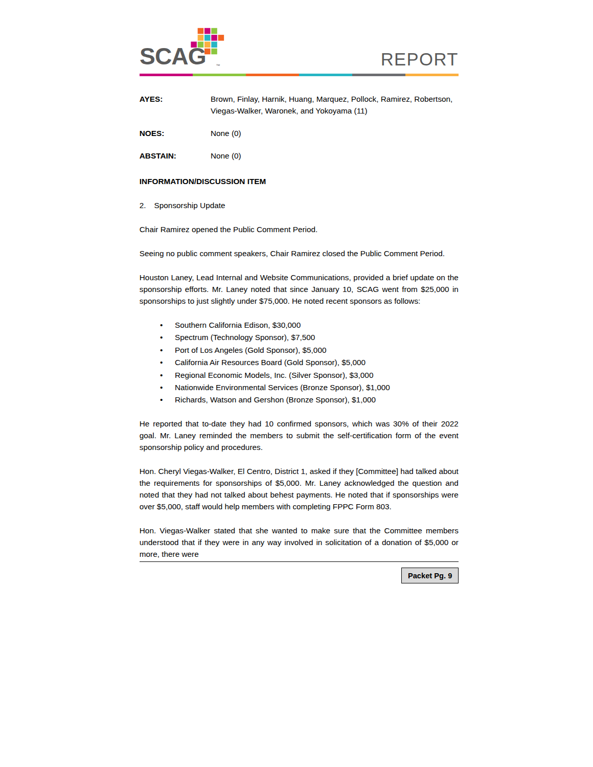SCAG ™
REPORT
AYES:
Brown, Finlay, Harnik, Huang, Marquez, Pollock, Ramirez, Robertson, Viegas-Walker, Waronek, and Yokoyama (11)
NOES:
None (0)
ABSTAIN:
None (0)
INFORMATION/DISCUSSION ITEM
2.
Sponsorship Update
Chair Ramirez opened the Public Comment Period.
Seeing no public comment speakers, Chair Ramirez closed the Public Comment Period.
Houston Laney, Lead Internal and Website Communications, provided a brief update on the sponsorship efforts. Mr. Laney noted that since January 10, SCAG went from $25,000 in sponsorships to just slightly under $75,000. He noted recent sponsors as follows:
Southern California Edison, $30,000
Spectrum (Technology Sponsor), $7,500
Port of Los Angeles (Gold Sponsor), $5,000
California Air Resources Board (Gold Sponsor), $5,000
Regional Economic Models, Inc. (Silver Sponsor), $3,000
Nationwide Environmental Services (Bronze Sponsor), $1,000
Richards, Watson and Gershon (Bronze Sponsor), $1,000
He reported that to-date they had 10 confirmed sponsors, which was 30% of their 2022 goal. Mr. Laney reminded the members to submit the self-certification form of the event sponsorship policy and procedures.
Hon. Cheryl Viegas-Walker, El Centro, District 1, asked if they [Committee] had talked about the requirements for sponsorships of $5,000. Mr. Laney acknowledged the question and noted that they had not talked about behest payments. He noted that if sponsorships were over $5,000, staff would help members with completing FPPC Form 803.
Hon. Viegas-Walker stated that she wanted to make sure that the Committee members understood that if they were in any way involved in solicitation of a donation of $5,000 or more, there were
Packet Pg. 9